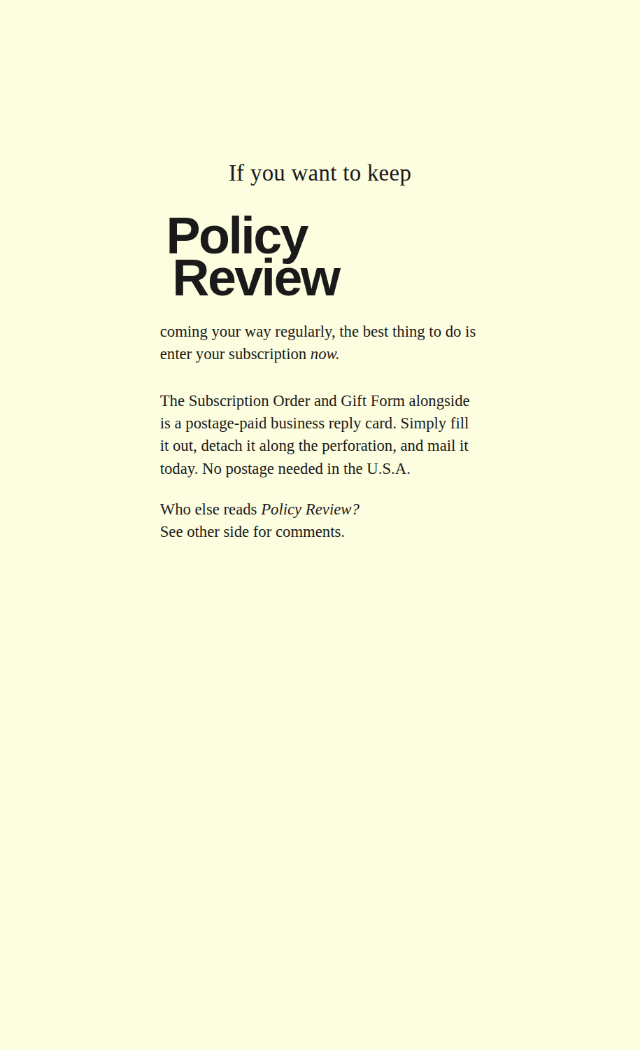If you want to keep
Policy Review
coming your way regularly, the best thing to do is enter your subscription now.
The Subscription Order and Gift Form alongside is a postage-paid business reply card. Simply fill it out, detach it along the perforation, and mail it today. No postage needed in the U.S.A.
Who else reads Policy Review? See other side for comments.